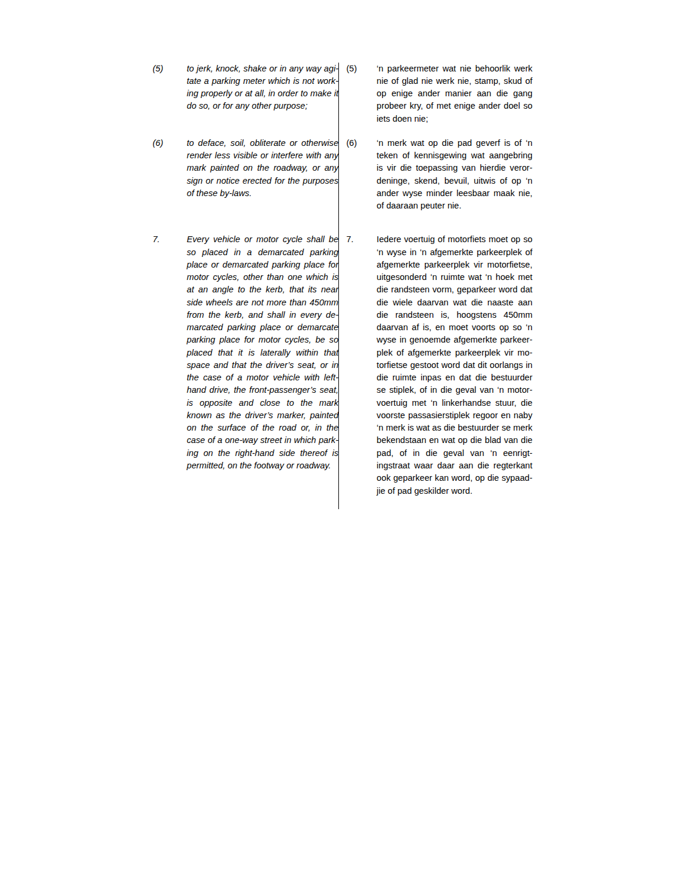| (5) | to jerk, knock, shake or in any way agitate a parking meter which is not working properly or at all, in order to make it do so, or for any other purpose; | | (5) | ‘n parkeermeter wat nie behoorlik werk nie of glad nie werk nie, stamp, skud of op enige ander manier aan die gang probeer kry, of met enige ander doel so iets doen nie; |
| (6) | to deface, soil, obliterate or otherwise render less visible or interfere with any mark painted on the roadway, or any sign or notice erected for the purposes of these by-laws. | | (6) | ‘n merk wat op die pad geverf is of ‘n teken of kennisgewing wat aangebring is vir die toepassing van hierdie verordeninge, skend, bevuil, uitwis of op ‘n ander wyse minder leesbaar maak nie, of daaraan peuter nie. |
| 7. | Every vehicle or motor cycle shall be so placed in a demarcated parking place or demarcated parking place for motor cycles, other than one which is at an angle to the kerb, that its near side wheels are not more than 450mm from the kerb, and shall in every demarcated parking place or demarcate parking place for motor cycles, be so placed that it is laterally within that space and that the driver’s seat, or in the case of a motor vehicle with left-hand drive, the front-passenger’s seat, is opposite and close to the mark known as the driver’s marker, painted on the surface of the road or, in the case of a one-way street in which parking on the right-hand side thereof is permitted, on the footway or roadway. | | 7. | Iedere voertuig of motorfiets moet op so ‘n wyse in ‘n afgemerkte parkeerplek of afgemerkte parkeerplek vir motorfietse, uitgesonderd ‘n ruimte wat ‘n hoek met die randsteen vorm, geparkeer word dat die wiele daarvan wat die naaste aan die randsteen is, hoogstens 450mm daarvan af is, en moet voorts op so ‘n wyse in genoemde afgemerkte parkeerplek of afgemerkte parkeerplek vir motorfietse gestoot word dat dit oorlangs in die ruimte inpas en dat die bestuurder se stiplek, of in die geval van ‘n motorvoertuig met ‘n linkerhandse stuur, die voorste passasierstiplek regoor en naby ‘n merk is wat as die bestuurder se merk bekendstaan en wat op die blad van die pad, of in die geval van ‘n eenrigtingstraat waar daar aan die regterkant ook geparkeer kan word, op die sypaadjie of pad geskilder word. |